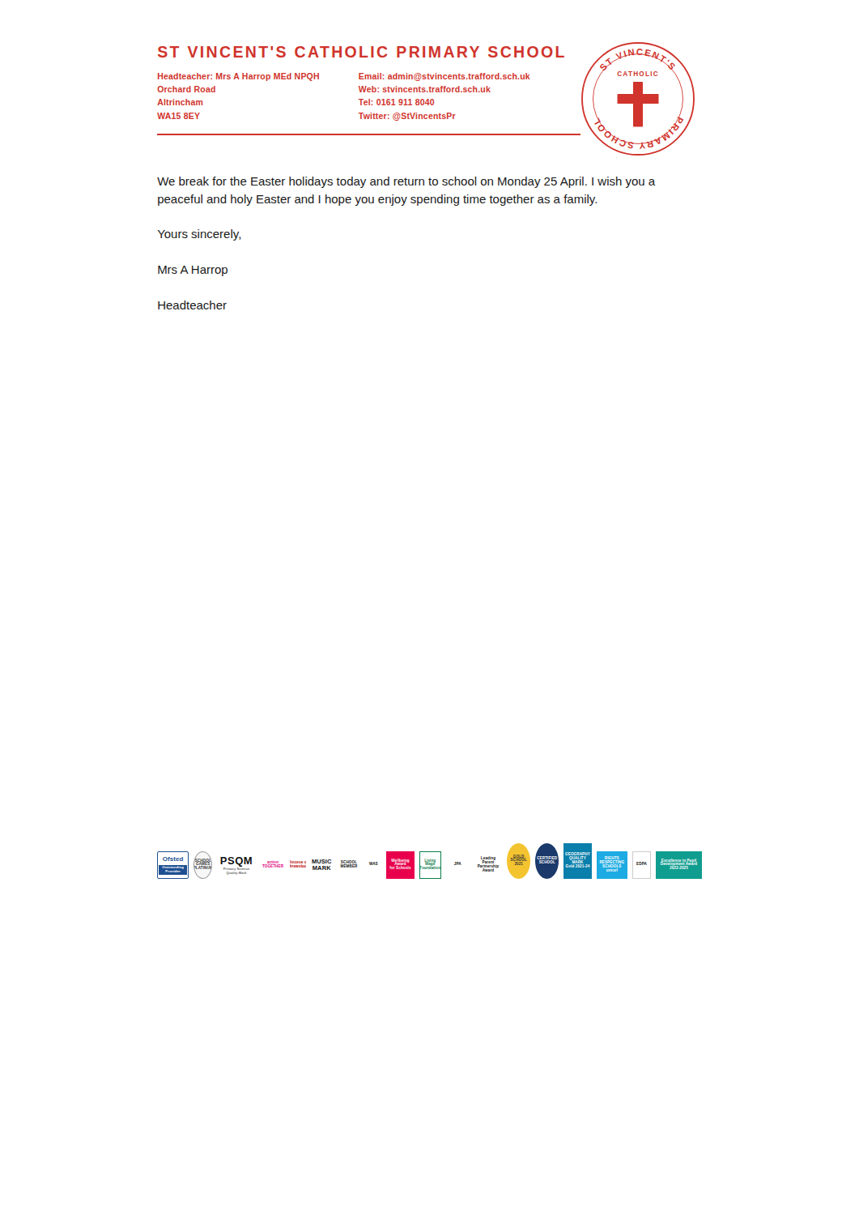St Vincent's Catholic Primary School
Headteacher: Mrs A Harrop MEd NPQH
Orchard Road
Altrincham
WA15 8EY
Email: admin@stvincents.trafford.sch.uk
Web: stvincents.trafford.sch.uk
Tel: 0161 911 8040
Twitter: @StVincentsPr
ST VINCENT'S PRIMARY SCHOOL CATHOLIC
We break for the Easter holidays today and return to school on Monday 25 April. I wish you a peaceful and holy Easter and I hope you enjoy spending time together as a family.
Yours sincerely,
Mrs A Harrop
Headteacher
Ofsted Outstanding Provider
SCHOOL GAMES PLATINUM
PSQM Primary Science Quality Mark
action
TOGETHER
Diocese of
Shrewsbury
MUSIC
MARK
SCHOOL
MEMBER
WAS
Wellbeing Award
for Schools
Living
Wage
Foundation
JPA
Leading Parent
Partnership Award
GOLD
SCHOOL
2021
CERTIFIED
SCHOOL
GEOGRAPHY
QUALITY MARK
Gold 2021-24
RIGHTS RESPECTING
SCHOOLS
unicef
EDPA
Excellence in Pupil
Development Award
2022-2025